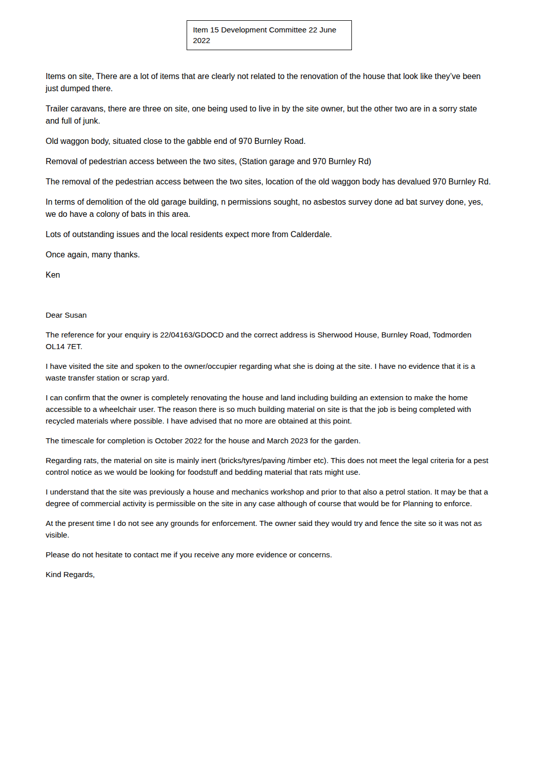Item 15 Development Committee 22 June 2022
Items on site, There are a lot of items that are clearly not related to the renovation of the house that look like they’ve been just dumped there.
Trailer caravans, there are three on site, one being used to live in by the site owner, but the other two are in a sorry state and full of junk.
Old waggon body, situated close to the gabble end of 970 Burnley Road.
Removal of pedestrian access between the two sites, (Station garage and 970 Burnley Rd)
The removal of the pedestrian access between the two sites, location of the old waggon body has devalued 970 Burnley Rd.
In terms of demolition of the old garage building, n permissions sought, no asbestos survey done ad bat survey done, yes, we do have a colony of bats in this area.
Lots of outstanding issues and the local residents expect more from Calderdale.
Once again, many thanks.
Ken
Dear Susan
The reference for your enquiry is 22/04163/GDOCD and the correct address is Sherwood House, Burnley Road, Todmorden OL14 7ET.
I have visited the site and spoken to the owner/occupier regarding what she is doing at the site. I have no evidence that it is a waste transfer station or scrap yard.
I can confirm that the owner is completely renovating the house and land including building an extension to make the home accessible to a wheelchair user. The reason there is so much building material on site is that the job is being completed with recycled materials where possible. I have advised that no more are obtained at this point.
The timescale for completion is October 2022 for the house and March 2023 for the garden.
Regarding rats, the material on site is mainly inert (bricks/tyres/paving /timber etc). This does not meet the legal criteria for a pest control notice as we would be looking for foodstuff and bedding material that rats might use.
I understand that the site was previously a house and mechanics workshop and prior to that also a petrol station. It may be that a degree of commercial activity is permissible on the site in any case although of course that would be for Planning to enforce.
At the present time I do not see any grounds for enforcement. The owner said they would try and fence the site so it was not as visible.
Please do not hesitate to contact me if you receive any more evidence or concerns.
Kind Regards,